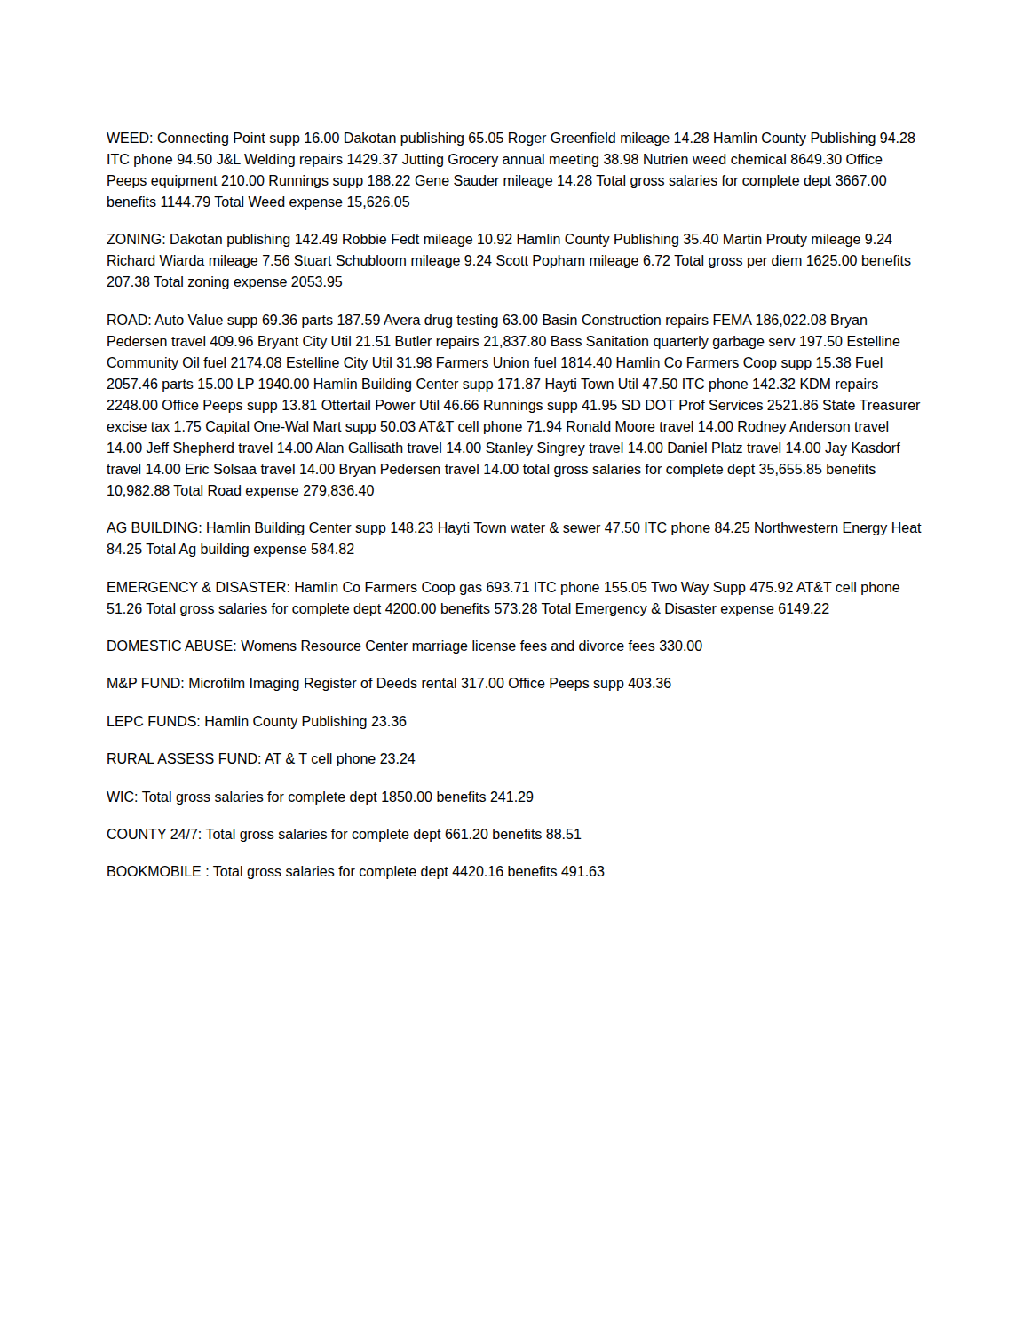WEED: Connecting Point supp 16.00 Dakotan publishing 65.05 Roger Greenfield mileage 14.28 Hamlin County Publishing 94.28 ITC phone 94.50 J&L Welding repairs 1429.37 Jutting Grocery annual meeting 38.98 Nutrien weed chemical 8649.30 Office Peeps equipment 210.00 Runnings supp 188.22 Gene Sauder mileage 14.28 Total gross salaries for complete dept 3667.00 benefits 1144.79 Total Weed expense 15,626.05
ZONING: Dakotan publishing 142.49 Robbie Fedt mileage 10.92 Hamlin County Publishing 35.40 Martin Prouty mileage 9.24 Richard Wiarda mileage 7.56 Stuart Schubloom mileage 9.24 Scott Popham mileage 6.72 Total gross per diem 1625.00 benefits 207.38 Total zoning expense 2053.95
ROAD: Auto Value supp 69.36 parts 187.59 Avera drug testing 63.00 Basin Construction repairs FEMA 186,022.08 Bryan Pedersen travel 409.96 Bryant City Util 21.51 Butler repairs 21,837.80 Bass Sanitation quarterly garbage serv 197.50 Estelline Community Oil fuel 2174.08 Estelline City Util 31.98 Farmers Union fuel 1814.40 Hamlin Co Farmers Coop supp 15.38 Fuel 2057.46 parts 15.00 LP 1940.00 Hamlin Building Center supp 171.87 Hayti Town Util 47.50 ITC phone 142.32 KDM repairs 2248.00 Office Peeps supp 13.81 Ottertail Power Util 46.66 Runnings supp 41.95 SD DOT Prof Services 2521.86 State Treasurer excise tax 1.75 Capital One-Wal Mart supp 50.03 AT&T cell phone 71.94 Ronald Moore travel 14.00 Rodney Anderson travel 14.00 Jeff Shepherd travel 14.00 Alan Gallisath travel 14.00 Stanley Singrey travel 14.00 Daniel Platz travel 14.00 Jay Kasdorf travel 14.00 Eric Solsaa travel 14.00 Bryan Pedersen travel 14.00 total gross salaries for complete dept 35,655.85 benefits 10,982.88 Total Road expense 279,836.40
AG BUILDING: Hamlin Building Center supp 148.23 Hayti Town water & sewer 47.50 ITC phone 84.25 Northwestern Energy Heat 84.25 Total Ag building expense 584.82
EMERGENCY & DISASTER: Hamlin Co Farmers Coop gas 693.71 ITC phone 155.05 Two Way Supp 475.92 AT&T cell phone 51.26 Total gross salaries for complete dept 4200.00 benefits 573.28 Total Emergency & Disaster expense 6149.22
DOMESTIC ABUSE: Womens Resource Center marriage license fees and divorce fees 330.00
M&P FUND: Microfilm Imaging Register of Deeds rental 317.00 Office Peeps supp 403.36
LEPC FUNDS: Hamlin County Publishing 23.36
RURAL ASSESS FUND: AT & T cell phone 23.24
WIC: Total gross salaries for complete dept 1850.00 benefits 241.29
COUNTY 24/7: Total gross salaries for complete dept 661.20 benefits 88.51
BOOKMOBILE : Total gross salaries for complete dept 4420.16 benefits 491.63